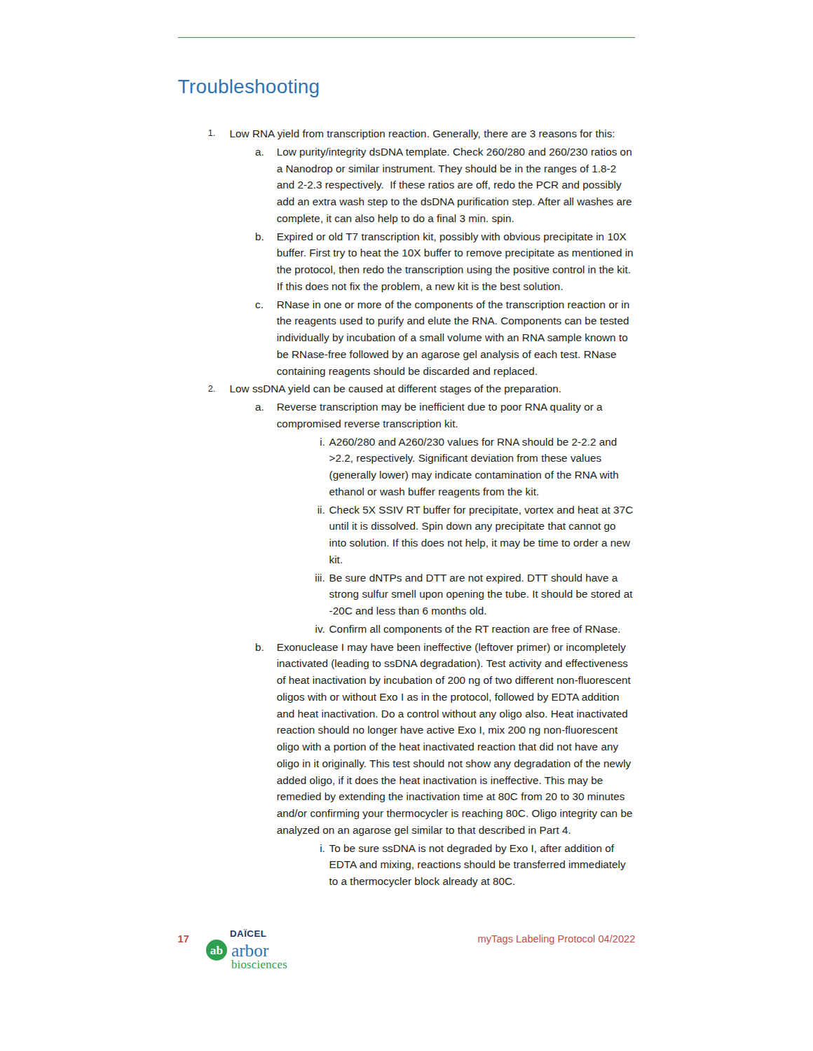Troubleshooting
Low RNA yield from transcription reaction. Generally, there are 3 reasons for this:
Low purity/integrity dsDNA template. Check 260/280 and 260/230 ratios on a Nanodrop or similar instrument. They should be in the ranges of 1.8-2 and 2-2.3 respectively. If these ratios are off, redo the PCR and possibly add an extra wash step to the dsDNA purification step. After all washes are complete, it can also help to do a final 3 min. spin.
Expired or old T7 transcription kit, possibly with obvious precipitate in 10X buffer. First try to heat the 10X buffer to remove precipitate as mentioned in the protocol, then redo the transcription using the positive control in the kit. If this does not fix the problem, a new kit is the best solution.
RNase in one or more of the components of the transcription reaction or in the reagents used to purify and elute the RNA. Components can be tested individually by incubation of a small volume with an RNA sample known to be RNase-free followed by an agarose gel analysis of each test. RNase containing reagents should be discarded and replaced.
Low ssDNA yield can be caused at different stages of the preparation.
Reverse transcription may be inefficient due to poor RNA quality or a compromised reverse transcription kit.
A260/280 and A260/230 values for RNA should be 2-2.2 and >2.2, respectively. Significant deviation from these values (generally lower) may indicate contamination of the RNA with ethanol or wash buffer reagents from the kit.
Check 5X SSIV RT buffer for precipitate, vortex and heat at 37C until it is dissolved. Spin down any precipitate that cannot go into solution. If this does not help, it may be time to order a new kit.
Be sure dNTPs and DTT are not expired. DTT should have a strong sulfur smell upon opening the tube. It should be stored at -20C and less than 6 months old.
Confirm all components of the RT reaction are free of RNase.
Exonuclease I may have been ineffective (leftover primer) or incompletely inactivated (leading to ssDNA degradation). Test activity and effectiveness of heat inactivation by incubation of 200 ng of two different non-fluorescent oligos with or without Exo I as in the protocol, followed by EDTA addition and heat inactivation. Do a control without any oligo also. Heat inactivated reaction should no longer have active Exo I, mix 200 ng non-fluorescent oligo with a portion of the heat inactivated reaction that did not have any oligo in it originally. This test should not show any degradation of the newly added oligo, if it does the heat inactivation is ineffective. This may be remedied by extending the inactivation time at 80C from 20 to 30 minutes and/or confirming your thermocycler is reaching 80C. Oligo integrity can be analyzed on an agarose gel similar to that described in Part 4.
To be sure ssDNA is not degraded by Exo I, after addition of EDTA and mixing, reactions should be transferred immediately to a thermocycler block already at 80C.
17 myTags Labeling Protocol 04/2022
DAÏCEL
ab
arbor
biosciences